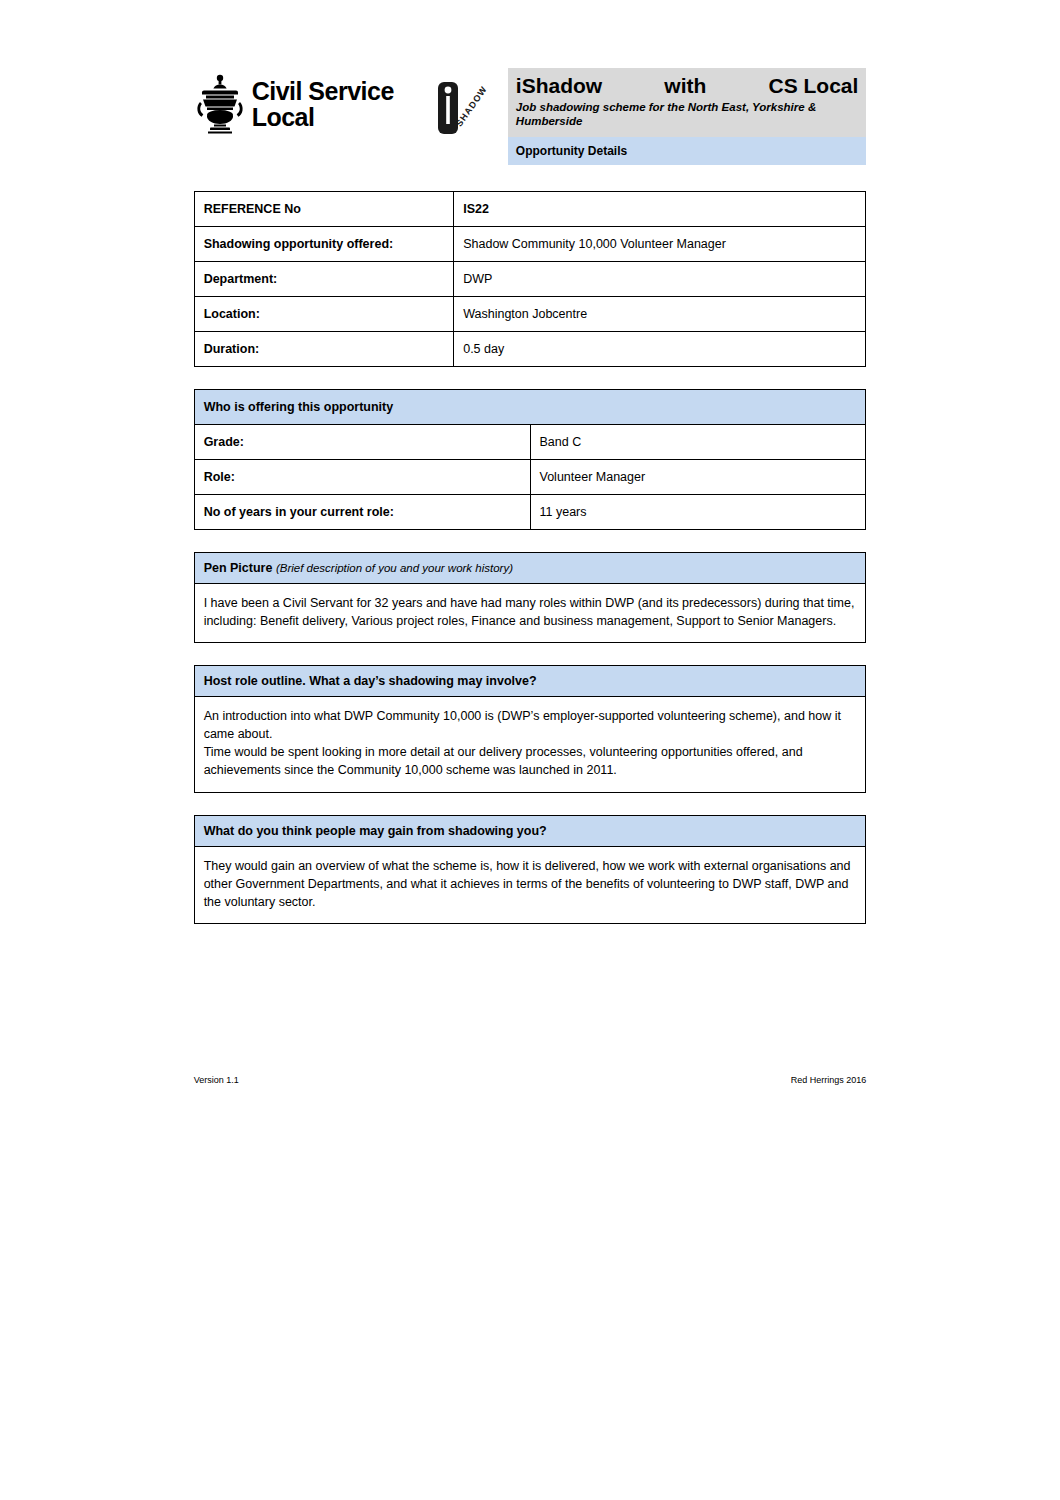Civil Service Local
SHADOW
iShadow with CS Local
Job shadowing scheme for the North East, Yorkshire & Humberside
Opportunity Details
| REFERENCE No | IS22 |
| Shadowing opportunity offered: | Shadow Community 10,000 Volunteer Manager |
| Department: | DWP |
| Location: | Washington Jobcentre |
| Duration: | 0.5 day |
| Who is offering this opportunity |
| Grade: | Band C |
| Role: | Volunteer Manager |
| No of years in your current role: | 11 years |
Pen Picture (Brief description of you and your work history)
I have been a Civil Servant for 32 years and have had many roles within DWP (and its predecessors) during that time, including: Benefit delivery, Various project roles, Finance and business management, Support to Senior Managers.
Host role outline. What a day’s shadowing may involve?
An introduction into what DWP Community 10,000 is (DWP’s employer-supported volunteering scheme), and how it came about.
Time would be spent looking in more detail at our delivery processes, volunteering opportunities offered, and achievements since the Community 10,000 scheme was launched in 2011.
What do you think people may gain from shadowing you?
They would gain an overview of what the scheme is, how it is delivered, how we work with external organisations and other Government Departments, and what it achieves in terms of the benefits of volunteering to DWP staff, DWP and the voluntary sector.
Version 1.1 Red Herrings 2016